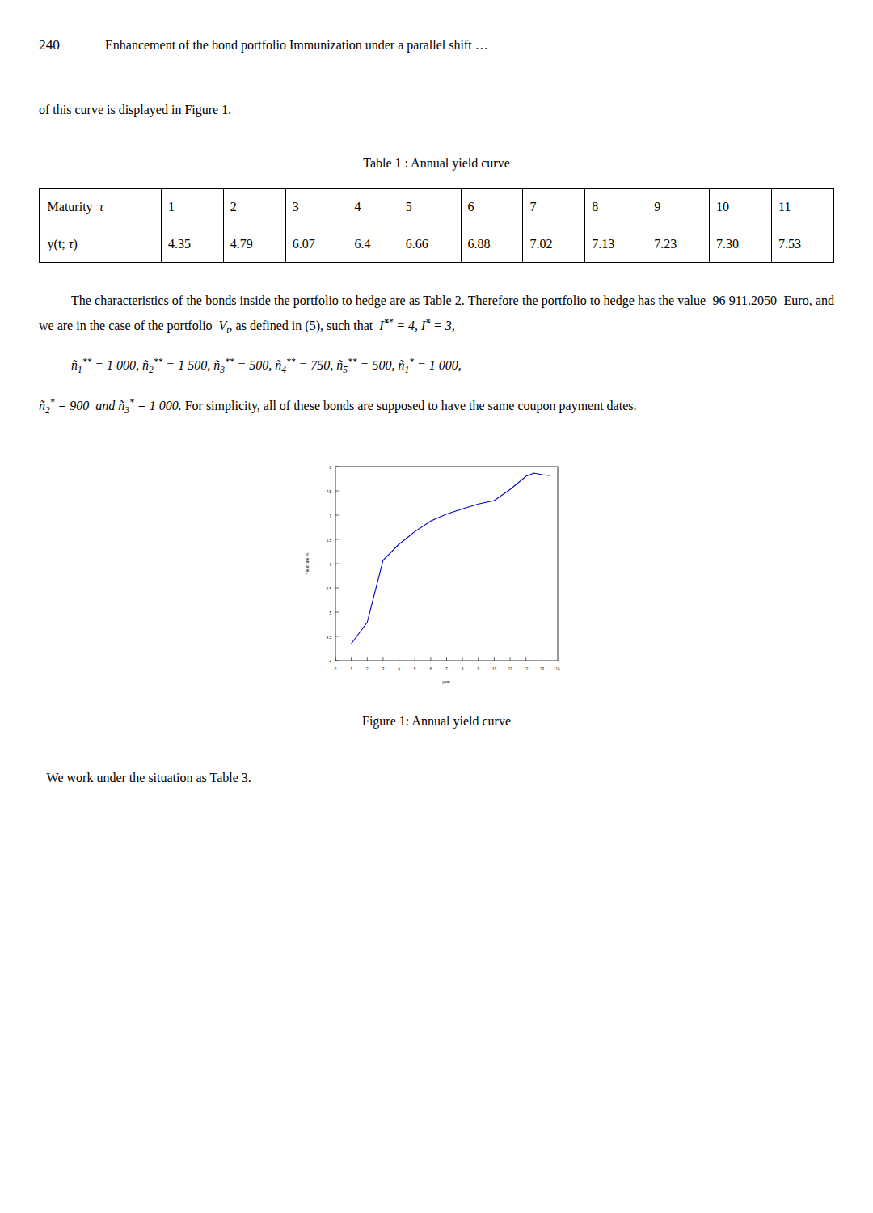240 Enhancement of the bond portfolio Immunization under a parallel shift …
of this curve is displayed in Figure 1.
Table 1 : Annual yield curve
| Maturity τ | 1 | 2 | 3 | 4 | 5 | 6 | 7 | 8 | 9 | 10 | 11 |
| y(t; τ ) | 4.35 | 4.79 | 6.07 | 6.4 | 6.66 | 6.88 | 7.02 | 7.13 | 7.23 | 7.30 | 7.53 |
The characteristics of the bonds inside the portfolio to hedge are as Table 2. Therefore the portfolio to hedge has the value 96 911.2050 Euro, and we are in the case of the portfolio Vt, as defined in (5), such that Ι̃** = 4, Ι̃* = 3,
ñ1** = 1 000, ñ2** = 1 500, ñ3** = 500, ñ4** = 750, ñ5** = 500, ñ1* = 1 000,
ñ2* = 900 and ñ3* = 1 000. For simplicity, all of these bonds are supposed to have the same coupon payment dates.
8 7.5 7 6.5 6 5.5 5 4.5 4 0 1 2 3 4 5 6 7 8 9 10 11 12 13 14 year Yield rate %
Figure 1: Annual yield curve
We work under the situation as Table 3.